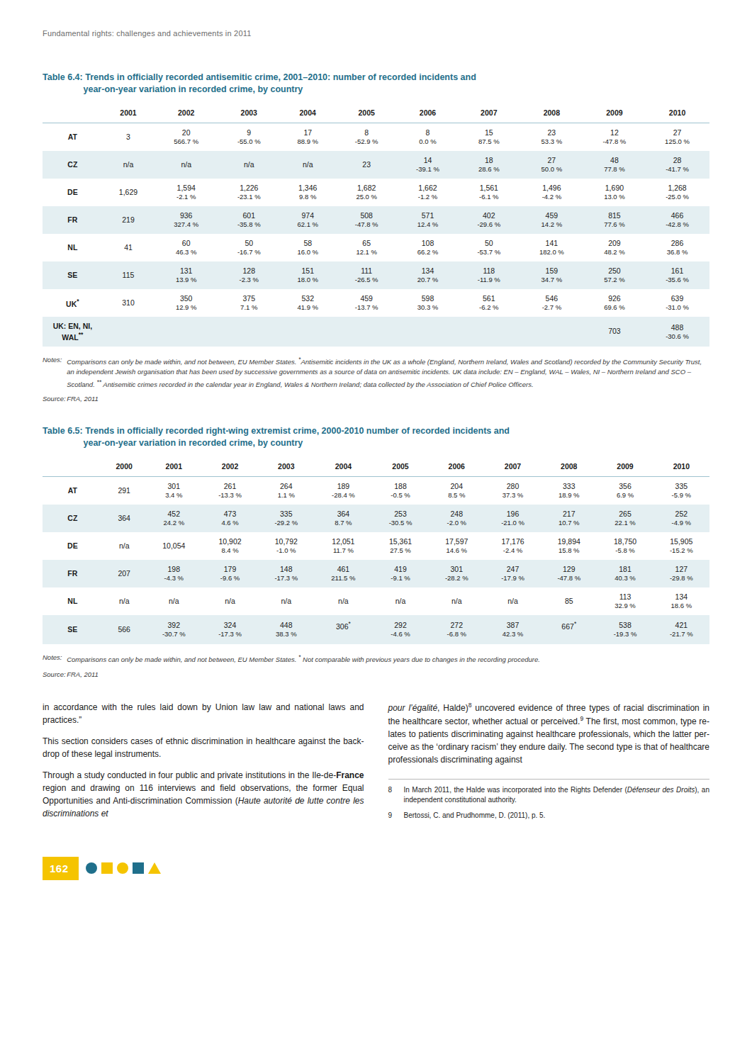Fundamental rights: challenges and achievements in 2011
Table 6.4: Trends in officially recorded antisemitic crime, 2001–2010: number of recorded incidents and year-on-year variation in recorded crime, by country
| | 2001 | 2002 | 2003 | 2004 | 2005 | 2006 | 2007 | 2008 | 2009 | 2010 |
| --- | --- | --- | --- | --- | --- | --- | --- | --- | --- | --- |
| AT | 3 | 20 566.7 % | 9 -55.0 % | 17 88.9 % | 8 -52.9 % | 8 0.0 % | 15 87.5 % | 23 53.3 % | 12 -47.8 % | 27 125.0 % |
| CZ | n/a | n/a | n/a | n/a | 23 | 14 -39.1 % | 18 28.6 % | 27 50.0 % | 48 77.8 % | 28 -41.7 % |
| DE | 1,629 | 1,594 -2.1 % | 1,226 -23.1 % | 1,346 9.8 % | 1,682 25.0 % | 1,662 -1.2 % | 1,561 -6.1 % | 1,496 -4.2 % | 1,690 13.0 % | 1,268 -25.0 % |
| FR | 219 | 936 327.4 % | 601 -35.8 % | 974 62.1 % | 508 -47.8 % | 571 12.4 % | 402 -29.6 % | 459 14.2 % | 815 77.6 % | 466 -42.8 % |
| NL | 41 | 60 46.3 % | 50 -16.7 % | 58 16.0 % | 65 12.1 % | 108 66.2 % | 50 -53.7 % | 141 182.0 % | 209 48.2 % | 286 36.8 % |
| SE | 115 | 131 13.9 % | 128 -2.3 % | 151 18.0 % | 111 -26.5 % | 134 20.7 % | 118 -11.9 % | 159 34.7 % | 250 57.2 % | 161 -35.6 % |
| UK * | 310 | 350 12.9 % | 375 7.1 % | 532 41.9 % | 459 -13.7 % | 598 30.3 % | 561 -6.2 % | 546 -2.7 % | 926 69.6 % | 639 -31.0 % |
| UK: EN, NI, WAL ** | | | | | | | | | 703 | 488 -30.6 % |
Notes: Comparisons can only be made within, and not between, EU Member States. *Antisemitic incidents in the UK as a whole (England, Northern Ireland, Wales and Scotland) recorded by the Community Security Trust, an independent Jewish organisation that has been used by successive governments as a source of data on antisemitic incidents. UK data include: EN – England, WAL – Wales, NI – Northern Ireland and SCO – Scotland. ** Antisemitic crimes recorded in the calendar year in England, Wales & Northern Ireland; data collected by the Association of Chief Police Officers.
Source: FRA, 2011
Table 6.5: Trends in officially recorded right-wing extremist crime, 2000-2010 number of recorded incidents and year-on-year variation in recorded crime, by country
| | 2000 | 2001 | 2002 | 2003 | 2004 | 2005 | 2006 | 2007 | 2008 | 2009 | 2010 |
| --- | --- | --- | --- | --- | --- | --- | --- | --- | --- | --- | --- |
| AT | 291 | 301 3.4 % | 261 -13.3 % | 264 1.1 % | 189 -28.4 % | 188 -0.5 % | 204 8.5 % | 280 37.3 % | 333 18.9 % | 356 6.9 % | 335 -5.9 % |
| CZ | 364 | 452 24.2 % | 473 4.6 % | 335 -29.2 % | 364 8.7 % | 253 -30.5 % | 248 -2.0 % | 196 -21.0 % | 217 10.7 % | 265 22.1 % | 252 -4.9 % |
| DE | n/a | 10,054 | 10,902 8.4 % | 10,792 -1.0 % | 12,051 11.7 % | 15,361 27.5 % | 17,597 14.6 % | 17,176 -2.4 % | 19,894 15.8 % | 18,750 -5.8 % | 15,905 -15.2 % |
| FR | 207 | 198 -4.3 % | 179 -9.6 % | 148 -17.3 % | 461 211.5 % | 419 -9.1 % | 301 -28.2 % | 247 -17.9 % | 129 -47.8 % | 181 40.3 % | 127 -29.8 % |
| NL | n/a | n/a | n/a | n/a | n/a | n/a | n/a | n/a | 85 | 113 32.9 % | 134 18.6 % |
| SE | 566 | 392 -30.7 % | 324 -17.3 % | 448 38.3 % | 306 * | 292 -4.6 % | 272 -6.8 % | 387 42.3 % | 667 * | 538 -19.3 % | 421 -21.7 % |
Notes: Comparisons can only be made within, and not between, EU Member States. * Not comparable with previous years due to changes in the recording procedure.
Source: FRA, 2011
in accordance with the rules laid down by Union law law and national laws and practices.”
This section considers cases of ethnic discrimination in healthcare against the backdrop of these legal instruments.
Through a study conducted in four public and private institutions in the Ile-de-France region and drawing on 116 interviews and field observations, the former Equal Opportunities and Anti-discrimination Commission (Haute autorité de lutte contre les discriminations et
pour l’égalité, Halde)8 uncovered evidence of three types of racial discrimination in the healthcare sector, whether actual or perceived.9 The first, most common, type relates to patients discriminating against healthcare professionals, which the latter perceive as the ‘ordinary racism’ they endure daily. The second type is that of healthcare professionals discriminating against
8 In March 2011, the Halde was incorporated into the Rights Defender (Défenseur des Droits), an independent constitutional authority.
9 Bertossi, C. and Prudhomme, D. (2011), p. 5.
162